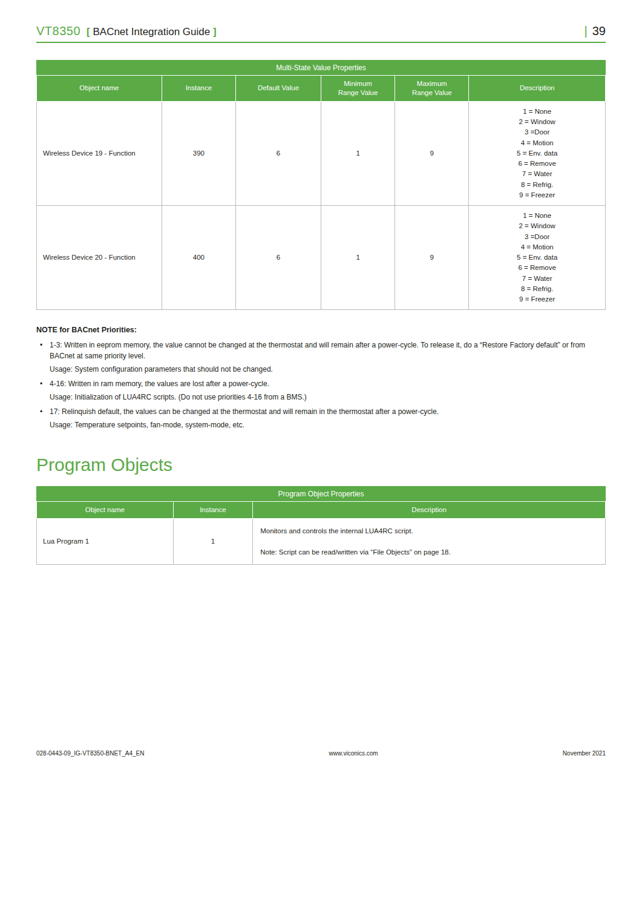VT8350 [ BACnet Integration Guide ] |39
Multi-State Value Properties
| Object name | Instance | Default Value | Minimum Range Value | Maximum Range Value | Description |
| --- | --- | --- | --- | --- | --- |
| Wireless Device 19 - Function | 390 | 6 | 1 | 9 | 1 = None 2 = Window 3 =Door 4 = Motion 5 = Env. data 6 = Remove 7 = Water 8 = Refrig. 9 = Freezer |
| Wireless Device 20 - Function | 400 | 6 | 1 | 9 | 1 = None 2 = Window 3 =Door 4 = Motion 5 = Env. data 6 = Remove 7 = Water 8 = Refrig. 9 = Freezer |
NOTE for BACnet Priorities:
1-3: Written in eeprom memory, the value cannot be changed at the thermostat and will remain after a power-cycle. To release it, do a “Restore Factory default” or from BACnet at same priority level.
Usage: System configuration parameters that should not be changed.
4-16: Written in ram memory, the values are lost after a power-cycle.
Usage: Initialization of LUA4RC scripts. (Do not use priorities 4-16 from a BMS.)
17: Relinquish default, the values can be changed at the thermostat and will remain in the thermostat after a power-cycle.
Usage: Temperature setpoints, fan-mode, system-mode, etc.
Program Objects
Program Object Properties
| Object name | Instance | Description |
| --- | --- | --- |
| Lua Program 1 | 1 | Monitors and controls the internal LUA4RC script. Note: Script can be read/written via “File Objects” on page 18. |
028-0443-09_IG-VT8350-BNET_A4_EN www.viconics.com November 2021